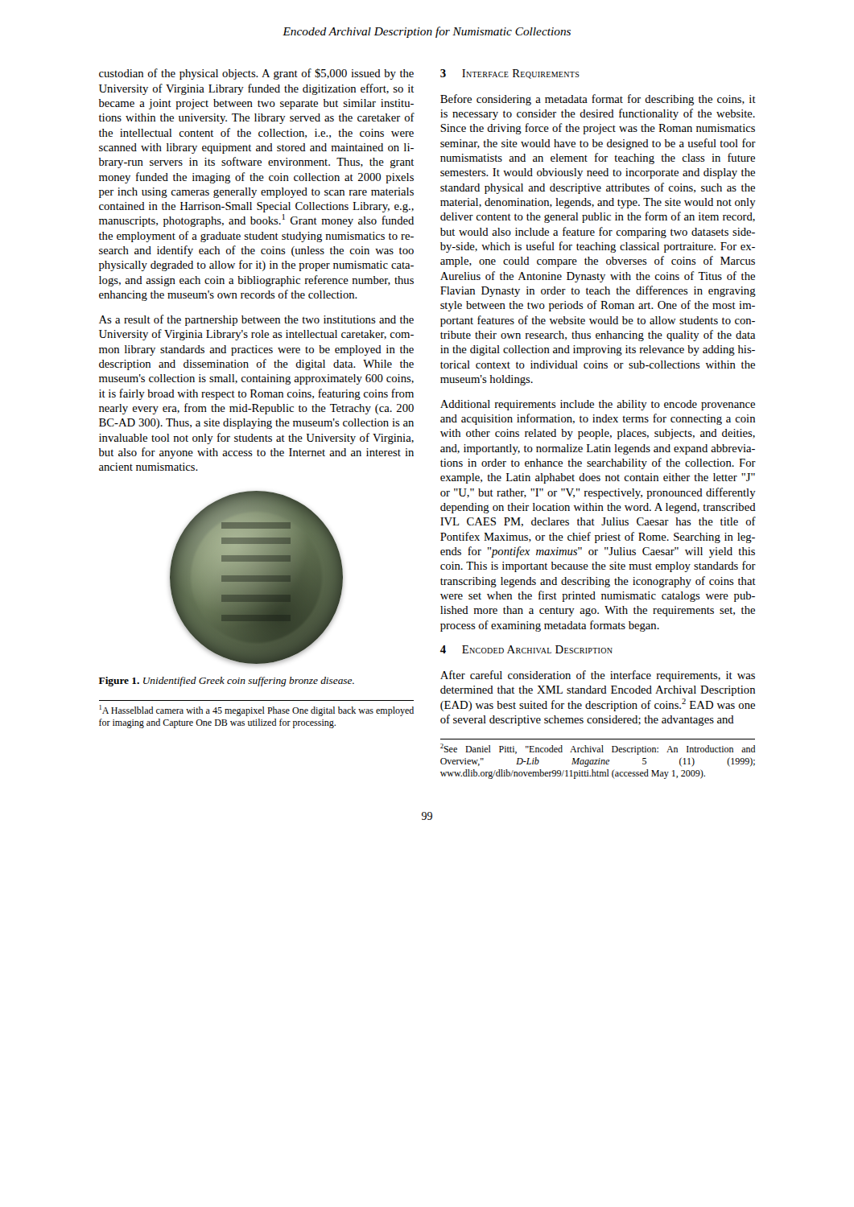Encoded Archival Description for Numismatic Collections
custodian of the physical objects. A grant of $5,000 issued by the University of Virginia Library funded the digitization effort, so it became a joint project between two separate but similar institutions within the university. The library served as the caretaker of the intellectual content of the collection, i.e., the coins were scanned with library equipment and stored and maintained on library-run servers in its software environment. Thus, the grant money funded the imaging of the coin collection at 2000 pixels per inch using cameras generally employed to scan rare materials contained in the Harrison-Small Special Collections Library, e.g., manuscripts, photographs, and books.1 Grant money also funded the employment of a graduate student studying numismatics to research and identify each of the coins (unless the coin was too physically degraded to allow for it) in the proper numismatic catalogs, and assign each coin a bibliographic reference number, thus enhancing the museum's own records of the collection.
As a result of the partnership between the two institutions and the University of Virginia Library's role as intellectual caretaker, common library standards and practices were to be employed in the description and dissemination of the digital data. While the museum's collection is small, containing approximately 600 coins, it is fairly broad with respect to Roman coins, featuring coins from nearly every era, from the mid-Republic to the Tetrachy (ca. 200 BC-AD 300). Thus, a site displaying the museum's collection is an invaluable tool not only for students at the University of Virginia, but also for anyone with access to the Internet and an interest in ancient numismatics.
Figure 1. Unidentified Greek coin suffering bronze disease.
1A Hasselblad camera with a 45 megapixel Phase One digital back was employed for imaging and Capture One DB was utilized for processing.
3 Interface Requirements
Before considering a metadata format for describing the coins, it is necessary to consider the desired functionality of the website. Since the driving force of the project was the Roman numismatics seminar, the site would have to be designed to be a useful tool for numismatists and an element for teaching the class in future semesters. It would obviously need to incorporate and display the standard physical and descriptive attributes of coins, such as the material, denomination, legends, and type. The site would not only deliver content to the general public in the form of an item record, but would also include a feature for comparing two datasets side-by-side, which is useful for teaching classical portraiture. For example, one could compare the obverses of coins of Marcus Aurelius of the Antonine Dynasty with the coins of Titus of the Flavian Dynasty in order to teach the differences in engraving style between the two periods of Roman art. One of the most important features of the website would be to allow students to contribute their own research, thus enhancing the quality of the data in the digital collection and improving its relevance by adding historical context to individual coins or sub-collections within the museum's holdings.
Additional requirements include the ability to encode provenance and acquisition information, to index terms for connecting a coin with other coins related by people, places, subjects, and deities, and, importantly, to normalize Latin legends and expand abbreviations in order to enhance the searchability of the collection. For example, the Latin alphabet does not contain either the letter "J" or "U," but rather, "I" or "V," respectively, pronounced differently depending on their location within the word. A legend, transcribed IVL CAES PM, declares that Julius Caesar has the title of Pontifex Maximus, or the chief priest of Rome. Searching in legends for "pontifex maximus" or "Julius Caesar" will yield this coin. This is important because the site must employ standards for transcribing legends and describing the iconography of coins that were set when the first printed numismatic catalogs were published more than a century ago. With the requirements set, the process of examining metadata formats began.
4 Encoded Archival Description
After careful consideration of the interface requirements, it was determined that the XML standard Encoded Archival Description (EAD) was best suited for the description of coins.2 EAD was one of several descriptive schemes considered; the advantages and
2See Daniel Pitti, "Encoded Archival Description: An Introduction and Overview," D-Lib Magazine 5 (11) (1999); www.dlib.org/dlib/november99/11pitti.html (accessed May 1, 2009).
99